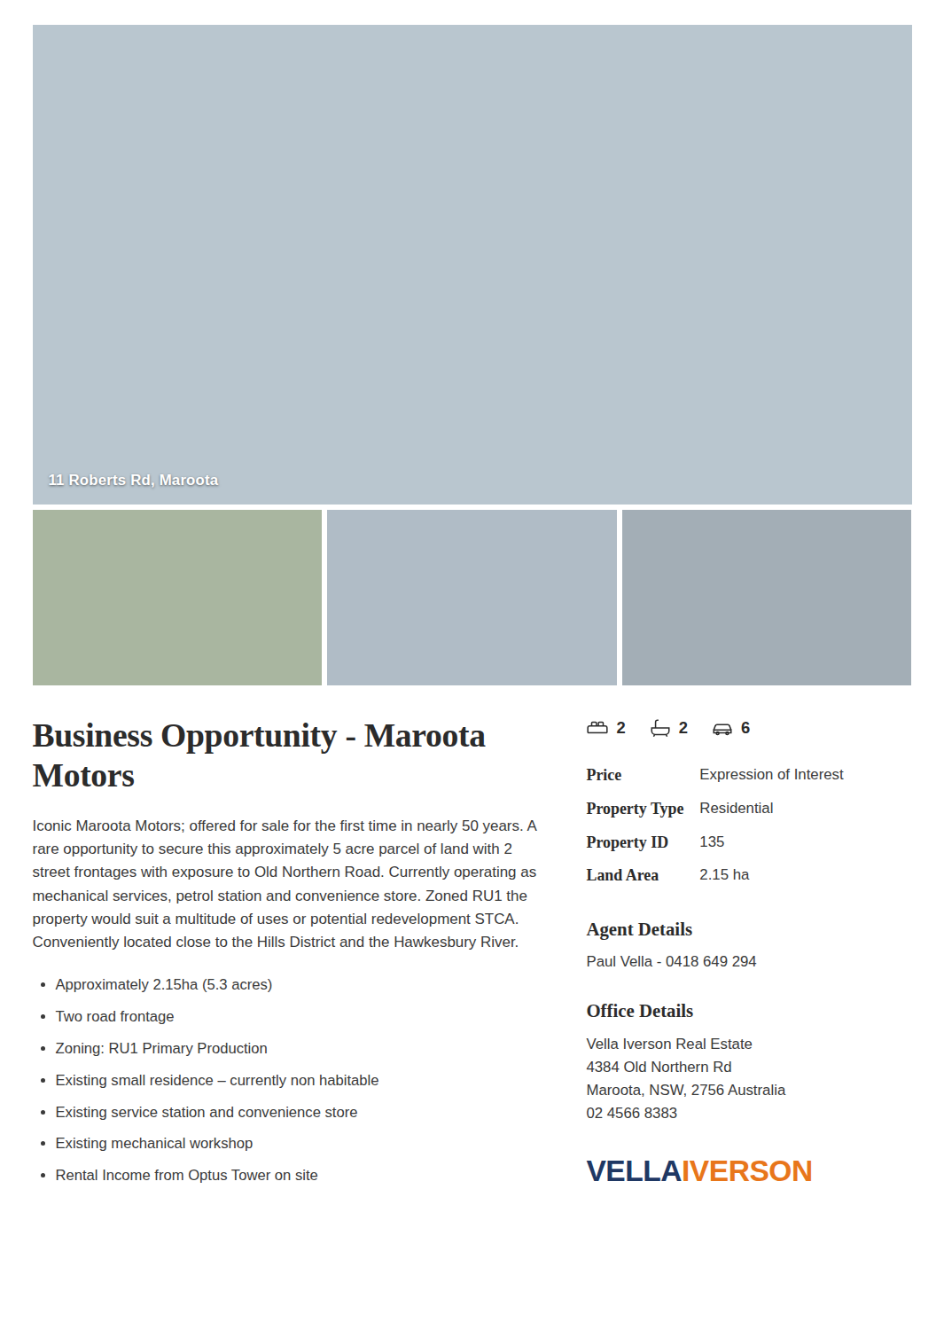11 Roberts Rd, Maroota
Business Opportunity - Maroota Motors
Iconic Maroota Motors; offered for sale for the first time in nearly 50 years. A rare opportunity to secure this approximately 5 acre parcel of land with 2 street frontages with exposure to Old Northern Road. Currently operating as mechanical services, petrol station and convenience store. Zoned RU1 the property would suit a multitude of uses or potential redevelopment STCA. Conveniently located close to the Hills District and the Hawkesbury River.
Approximately 2.15ha (5.3 acres)
Two road frontage
Zoning: RU1 Primary Production
Existing small residence – currently non habitable
Existing service station and convenience store
Existing mechanical workshop
Rental Income from Optus Tower on site
2 2 6
Price
Expression of Interest
Property Type
Residential
Property ID
135
Land Area
2.15 ha
Agent Details
Paul Vella - 0418 649 294
Office Details
Vella Iverson Real Estate
4384 Old Northern Rd
Maroota, NSW, 2756 Australia
02 4566 8383
VELLA IVERSON